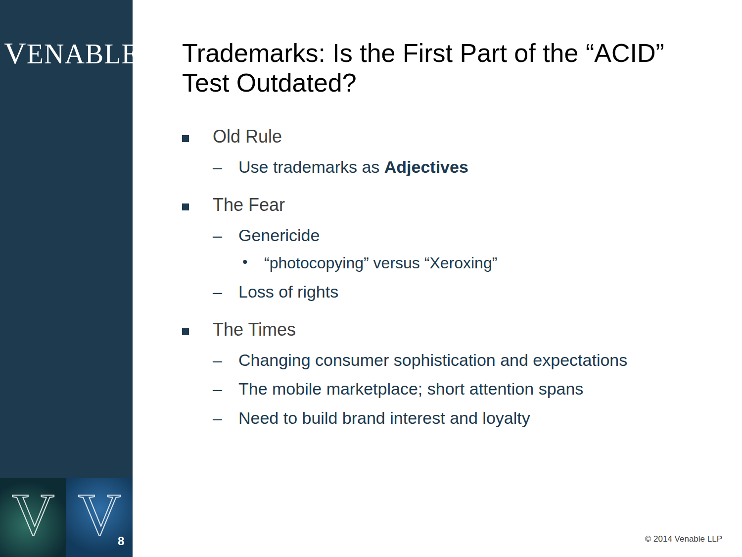VENABLE®LLP
V
V
8
Trademarks: Is the First Part of the “ACID” Test Outdated?
Old Rule
Use trademarks as Adjectives
The Fear
Genericide
“photocopying” versus “Xeroxing”
Loss of rights
The Times
Changing consumer sophistication and expectations
The mobile marketplace; short attention spans
Need to build brand interest and loyalty
© 2014 Venable LLP